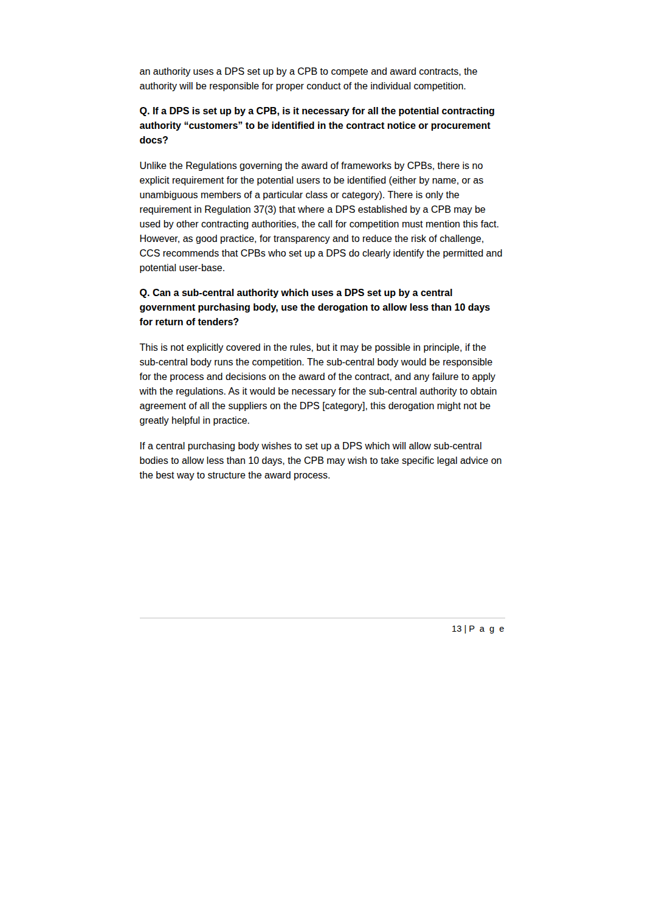an authority uses a DPS set up by a CPB to compete and award contracts, the authority will be responsible for proper conduct of the individual competition.
Q. If a DPS is set up by a CPB, is it necessary for all the potential contracting authority “customers” to be identified in the contract notice or procurement docs?
Unlike the Regulations governing the award of frameworks by CPBs, there is no explicit requirement for the potential users to be identified (either by name, or as unambiguous members of a particular class or category). There is only the requirement in Regulation 37(3) that where a DPS established by a CPB may be used by other contracting authorities, the call for competition must mention this fact. However, as good practice, for transparency and to reduce the risk of challenge, CCS recommends that CPBs who set up a DPS do clearly identify the permitted and potential user-base.
Q. Can a sub-central authority which uses a DPS set up by a central government purchasing body, use the derogation to allow less than 10 days for return of tenders?
This is not explicitly covered in the rules, but it may be possible in principle, if the sub-central body runs the competition. The sub-central body would be responsible for the process and decisions on the award of the contract, and any failure to apply with the regulations. As it would be necessary for the sub-central authority to obtain agreement of all the suppliers on the DPS [category], this derogation might not be greatly helpful in practice.
If a central purchasing body wishes to set up a DPS which will allow sub-central bodies to allow less than 10 days, the CPB may wish to take specific legal advice on the best way to structure the award process.
13 | P a g e